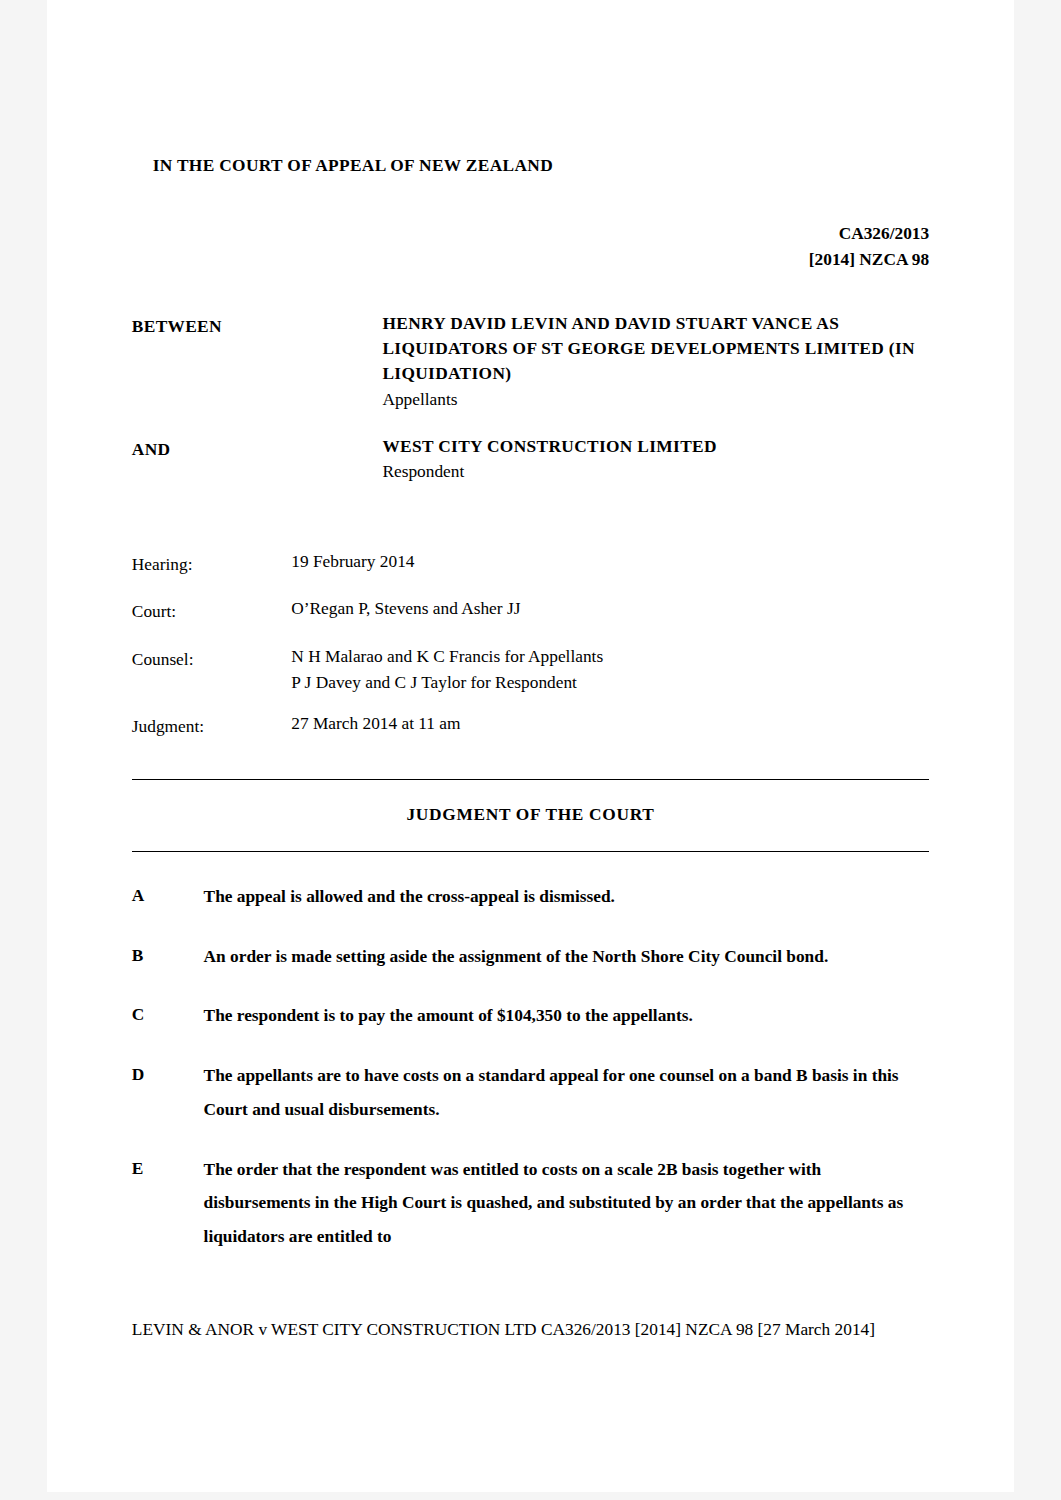IN THE COURT OF APPEAL OF NEW ZEALAND
CA326/2013
[2014] NZCA 98
| BETWEEN | HENRY DAVID LEVIN AND DAVID STUART VANCE AS LIQUIDATORS OF ST GEORGE DEVELOPMENTS LIMITED (IN LIQUIDATION) Appellants |
| AND | WEST CITY CONSTRUCTION LIMITED Respondent |
| Hearing: | 19 February 2014 |
| Court: | O’Regan P, Stevens and Asher JJ |
| Counsel: | N H Malarao and K C Francis for Appellants P J Davey and C J Taylor for Respondent |
| Judgment: | 27 March 2014 at 11 am |
JUDGMENT OF THE COURT
| A | The appeal is allowed and the cross-appeal is dismissed. |
| B | An order is made setting aside the assignment of the North Shore City Council bond. |
| C | The respondent is to pay the amount of $104,350 to the appellants. |
| D | The appellants are to have costs on a standard appeal for one counsel on a band B basis in this Court and usual disbursements. |
| E | The order that the respondent was entitled to costs on a scale 2B basis together with disbursements in the High Court is quashed, and substituted by an order that the appellants as liquidators are entitled to |
LEVIN & ANOR v WEST CITY CONSTRUCTION LTD CA326/2013 [2014] NZCA 98 [27 March 2014]